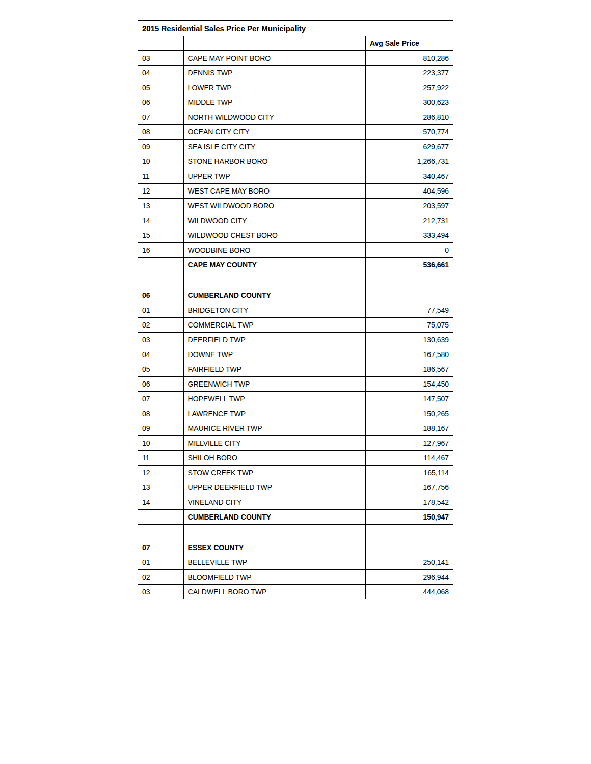2015 Residential Sales Price Per Municipality
| | | Avg Sale Price |
| 03 | CAPE MAY POINT BORO | 810,286 |
| 04 | DENNIS TWP | 223,377 |
| 05 | LOWER TWP | 257,922 |
| 06 | MIDDLE TWP | 300,623 |
| 07 | NORTH WILDWOOD CITY | 286,810 |
| 08 | OCEAN CITY CITY | 570,774 |
| 09 | SEA ISLE CITY CITY | 629,677 |
| 10 | STONE HARBOR BORO | 1,266,731 |
| 11 | UPPER TWP | 340,467 |
| 12 | WEST CAPE MAY BORO | 404,596 |
| 13 | WEST WILDWOOD BORO | 203,597 |
| 14 | WILDWOOD CITY | 212,731 |
| 15 | WILDWOOD CREST BORO | 333,494 |
| 16 | WOODBINE BORO | 0 |
| | CAPE MAY COUNTY | 536,661 |
| 06 | CUMBERLAND COUNTY | |
| 01 | BRIDGETON CITY | 77,549 |
| 02 | COMMERCIAL TWP | 75,075 |
| 03 | DEERFIELD TWP | 130,639 |
| 04 | DOWNE TWP | 167,580 |
| 05 | FAIRFIELD TWP | 186,567 |
| 06 | GREENWICH TWP | 154,450 |
| 07 | HOPEWELL TWP | 147,507 |
| 08 | LAWRENCE TWP | 150,265 |
| 09 | MAURICE RIVER TWP | 188,167 |
| 10 | MILLVILLE CITY | 127,967 |
| 11 | SHILOH BORO | 114,467 |
| 12 | STOW CREEK TWP | 165,114 |
| 13 | UPPER DEERFIELD TWP | 167,756 |
| 14 | VINELAND CITY | 178,542 |
| | CUMBERLAND COUNTY | 150,947 |
| 07 | ESSEX COUNTY | |
| 01 | BELLEVILLE TWP | 250,141 |
| 02 | BLOOMFIELD TWP | 296,944 |
| 03 | CALDWELL BORO TWP | 444,068 |